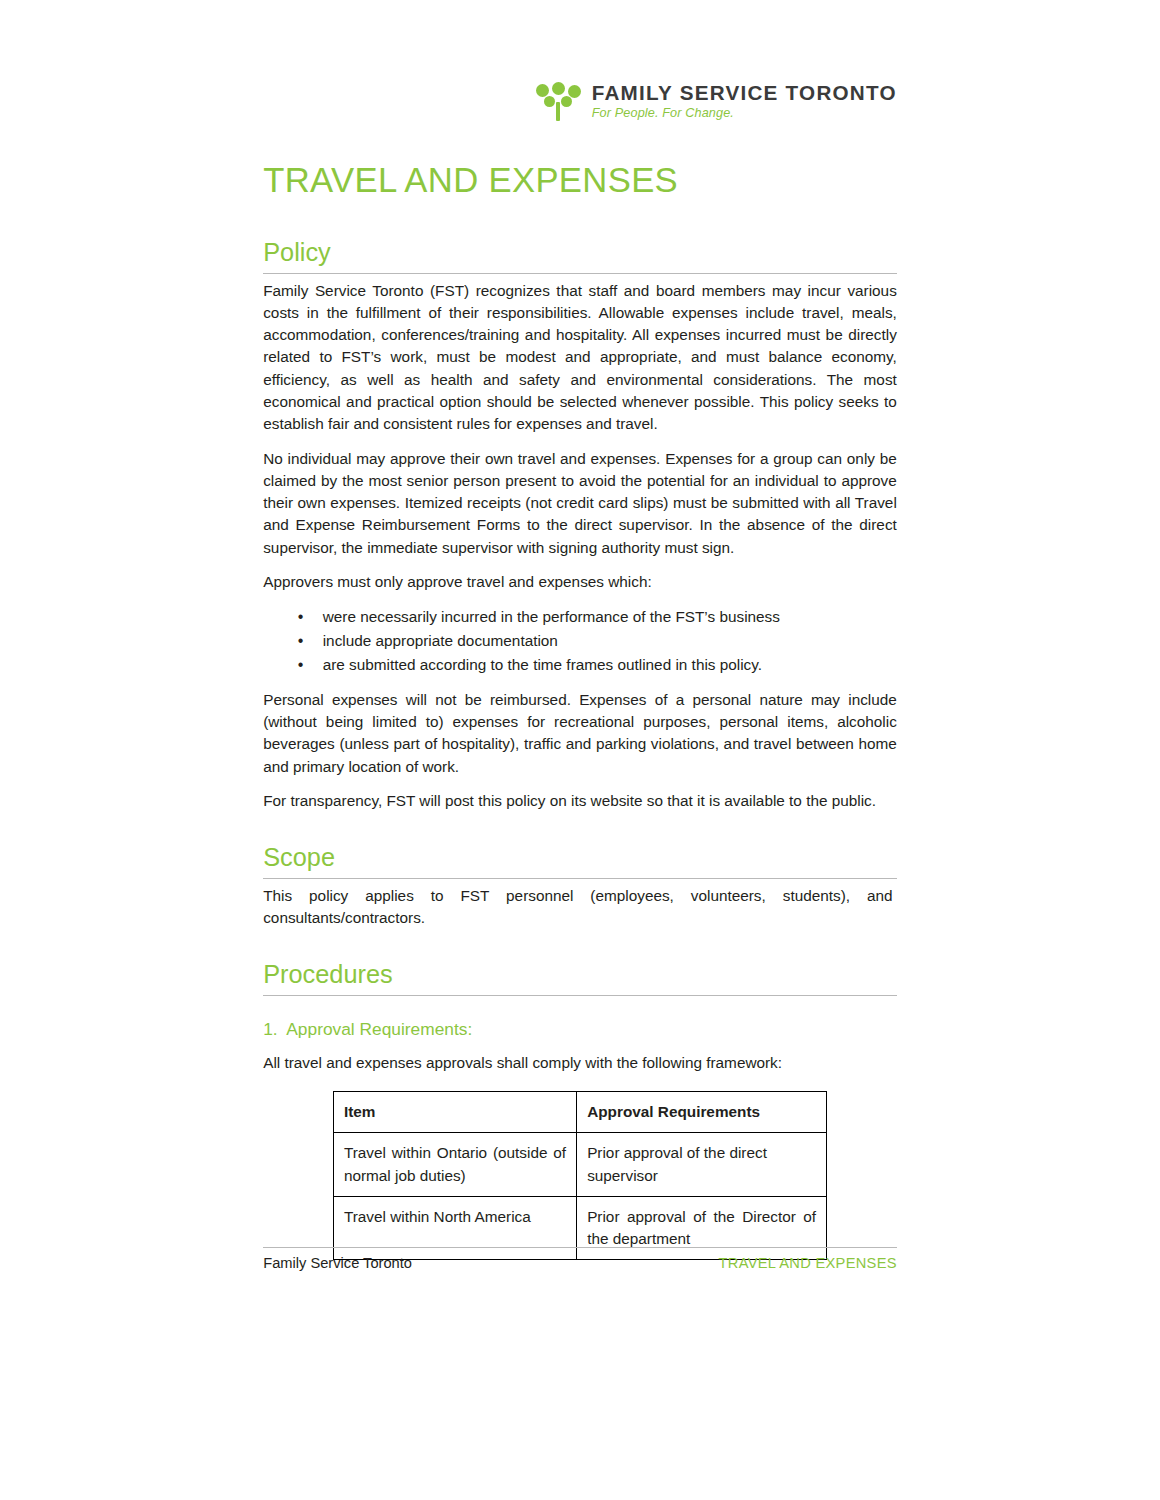FAMILY SERVICE TORONTO
For People. For Change.
TRAVEL AND EXPENSES
Policy
Family Service Toronto (FST) recognizes that staff and board members may incur various costs in the fulfillment of their responsibilities. Allowable expenses include travel, meals, accommodation, conferences/training and hospitality. All expenses incurred must be directly related to FST’s work, must be modest and appropriate, and must balance economy, efficiency, as well as health and safety and environmental considerations. The most economical and practical option should be selected whenever possible. This policy seeks to establish fair and consistent rules for expenses and travel.
No individual may approve their own travel and expenses. Expenses for a group can only be claimed by the most senior person present to avoid the potential for an individual to approve their own expenses. Itemized receipts (not credit card slips) must be submitted with all Travel and Expense Reimbursement Forms to the direct supervisor. In the absence of the direct supervisor, the immediate supervisor with signing authority must sign.
Approvers must only approve travel and expenses which:
were necessarily incurred in the performance of the FST’s business
include appropriate documentation
are submitted according to the time frames outlined in this policy.
Personal expenses will not be reimbursed. Expenses of a personal nature may include (without being limited to) expenses for recreational purposes, personal items, alcoholic beverages (unless part of hospitality), traffic and parking violations, and travel between home and primary location of work.
For transparency, FST will post this policy on its website so that it is available to the public.
Scope
This policy applies to FST personnel (employees, volunteers, students), and consultants/contractors.
Procedures
1. Approval Requirements:
All travel and expenses approvals shall comply with the following framework:
| Item | Approval Requirements |
| --- | --- |
| Travel within Ontario (outside of normal job duties) | Prior approval of the direct supervisor |
| Travel within North America | Prior approval of the Director of the department |
Family Service Toronto
TRAVEL AND EXPENSES